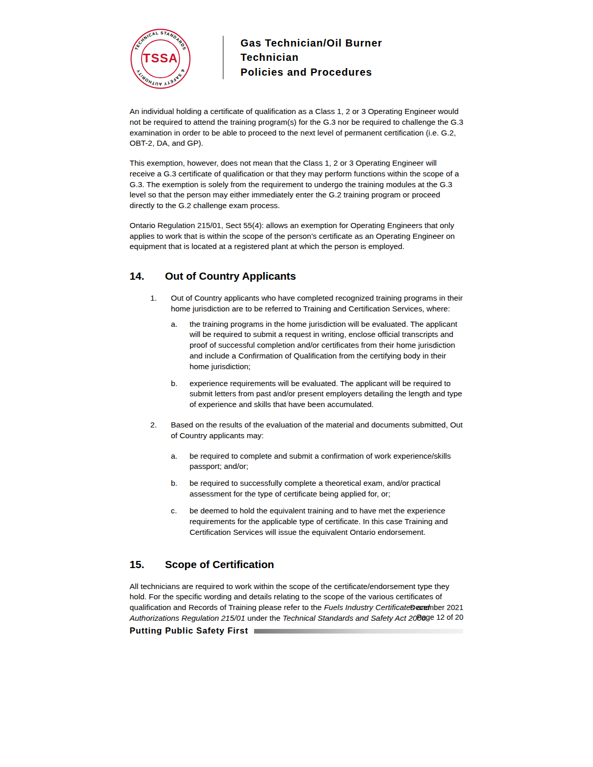TECHNICAL STANDARDS & SAFETY AUTHORITY TSSA
Gas Technician/Oil Burner
Technician
Policies and Procedures
An individual holding a certificate of qualification as a Class 1, 2 or 3 Operating Engineer would not be required to attend the training program(s) for the G.3 nor be required to challenge the G.3 examination in order to be able to proceed to the next level of permanent certification (i.e. G.2, OBT-2, DA, and GP).
This exemption, however, does not mean that the Class 1, 2 or 3 Operating Engineer will receive a G.3 certificate of qualification or that they may perform functions within the scope of a G.3. The exemption is solely from the requirement to undergo the training modules at the G.3 level so that the person may either immediately enter the G.2 training program or proceed directly to the G.2 challenge exam process.
Ontario Regulation 215/01, Sect 55(4): allows an exemption for Operating Engineers that only applies to work that is within the scope of the person's certificate as an Operating Engineer on equipment that is located at a registered plant at which the person is employed.
14. Out of Country Applicants
Out of Country applicants who have completed recognized training programs in their home jurisdiction are to be referred to Training and Certification Services, where:
the training programs in the home jurisdiction will be evaluated. The applicant will be required to submit a request in writing, enclose official transcripts and proof of successful completion and/or certificates from their home jurisdiction and include a Confirmation of Qualification from the certifying body in their home jurisdiction;
experience requirements will be evaluated. The applicant will be required to submit letters from past and/or present employers detailing the length and type of experience and skills that have been accumulated.
Based on the results of the evaluation of the material and documents submitted, Out of Country applicants may:
be required to complete and submit a confirmation of work experience/skills passport; and/or;
be required to successfully complete a theoretical exam, and/or practical assessment for the type of certificate being applied for, or;
be deemed to hold the equivalent training and to have met the experience requirements for the applicable type of certificate. In this case Training and Certification Services will issue the equivalent Ontario endorsement.
15. Scope of Certification
All technicians are required to work within the scope of the certificate/endorsement type they hold. For the specific wording and details relating to the scope of the various certificates of qualification and Records of Training please refer to the Fuels Industry Certificates and Authorizations Regulation 215/01 under the Technical Standards and Safety Act 2000.
December 2021
Page 12 of 20
Putting Public Safety First